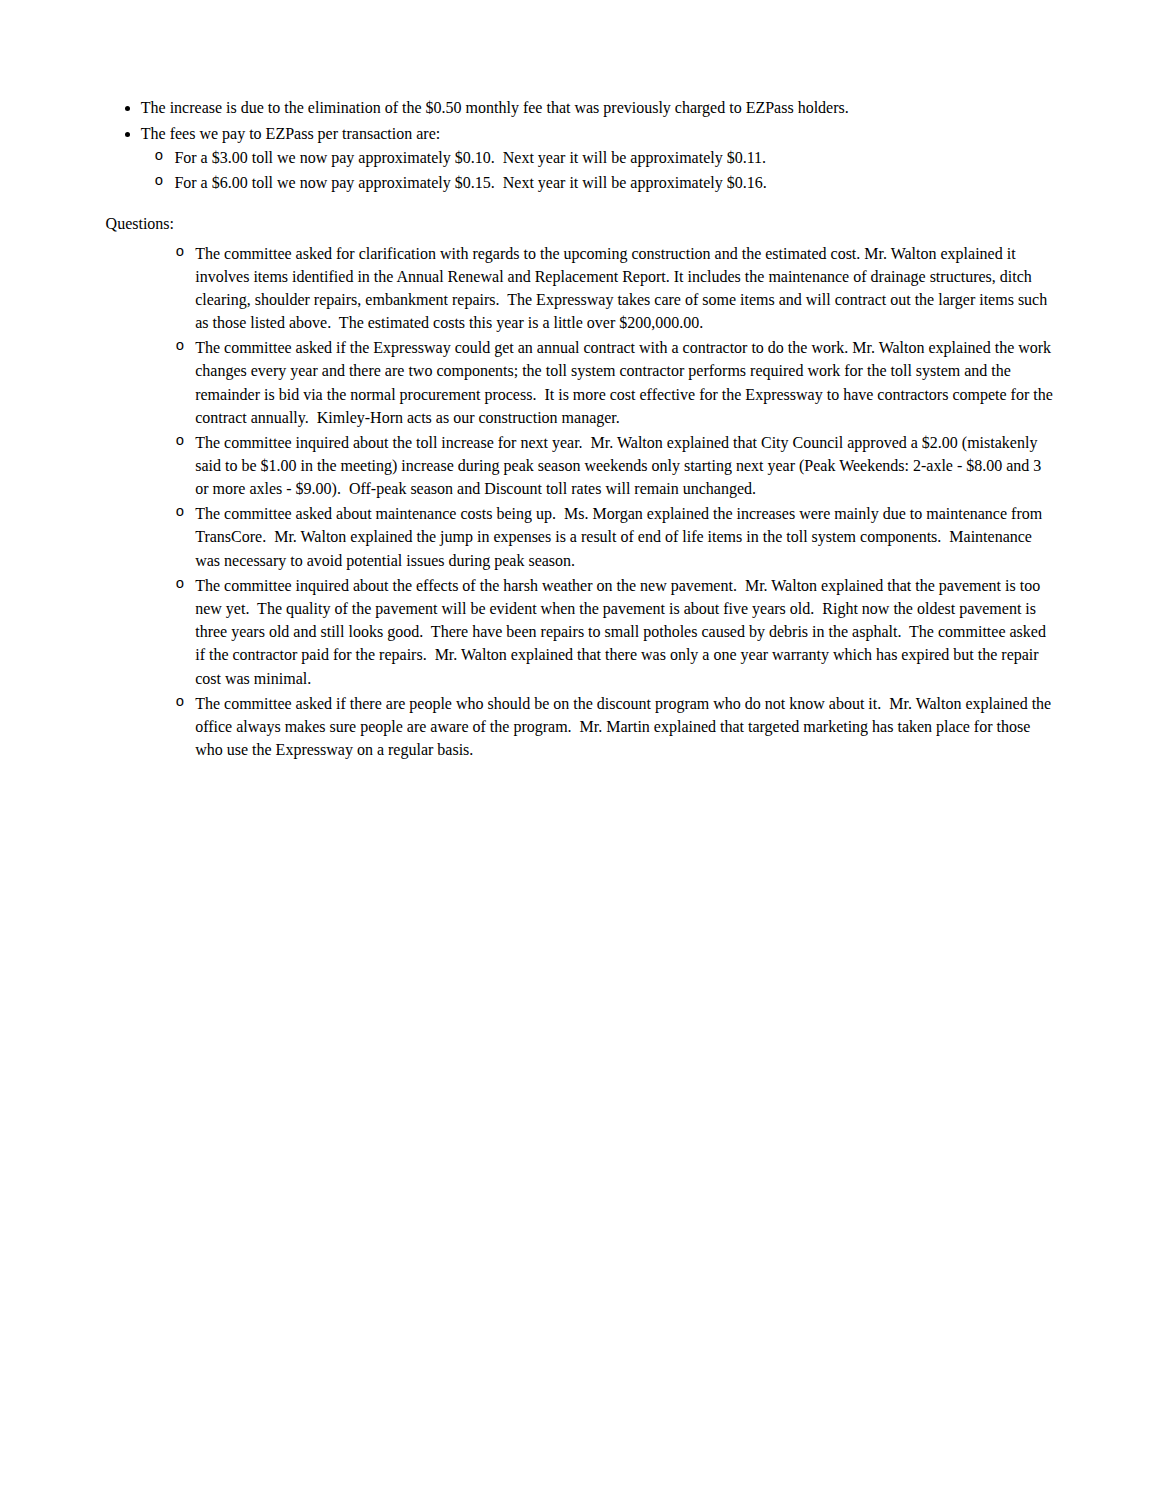The increase is due to the elimination of the $0.50 monthly fee that was previously charged to EZPass holders.
The fees we pay to EZPass per transaction are:
For a $3.00 toll we now pay approximately $0.10. Next year it will be approximately $0.11.
For a $6.00 toll we now pay approximately $0.15. Next year it will be approximately $0.16.
Questions:
The committee asked for clarification with regards to the upcoming construction and the estimated cost. Mr. Walton explained it involves items identified in the Annual Renewal and Replacement Report. It includes the maintenance of drainage structures, ditch clearing, shoulder repairs, embankment repairs. The Expressway takes care of some items and will contract out the larger items such as those listed above. The estimated costs this year is a little over $200,000.00.
The committee asked if the Expressway could get an annual contract with a contractor to do the work. Mr. Walton explained the work changes every year and there are two components; the toll system contractor performs required work for the toll system and the remainder is bid via the normal procurement process. It is more cost effective for the Expressway to have contractors compete for the contract annually. Kimley-Horn acts as our construction manager.
The committee inquired about the toll increase for next year. Mr. Walton explained that City Council approved a $2.00 (mistakenly said to be $1.00 in the meeting) increase during peak season weekends only starting next year (Peak Weekends: 2-axle - $8.00 and 3 or more axles - $9.00). Off-peak season and Discount toll rates will remain unchanged.
The committee asked about maintenance costs being up. Ms. Morgan explained the increases were mainly due to maintenance from TransCore. Mr. Walton explained the jump in expenses is a result of end of life items in the toll system components. Maintenance was necessary to avoid potential issues during peak season.
The committee inquired about the effects of the harsh weather on the new pavement. Mr. Walton explained that the pavement is too new yet. The quality of the pavement will be evident when the pavement is about five years old. Right now the oldest pavement is three years old and still looks good. There have been repairs to small potholes caused by debris in the asphalt. The committee asked if the contractor paid for the repairs. Mr. Walton explained that there was only a one year warranty which has expired but the repair cost was minimal.
The committee asked if there are people who should be on the discount program who do not know about it. Mr. Walton explained the office always makes sure people are aware of the program. Mr. Martin explained that targeted marketing has taken place for those who use the Expressway on a regular basis.